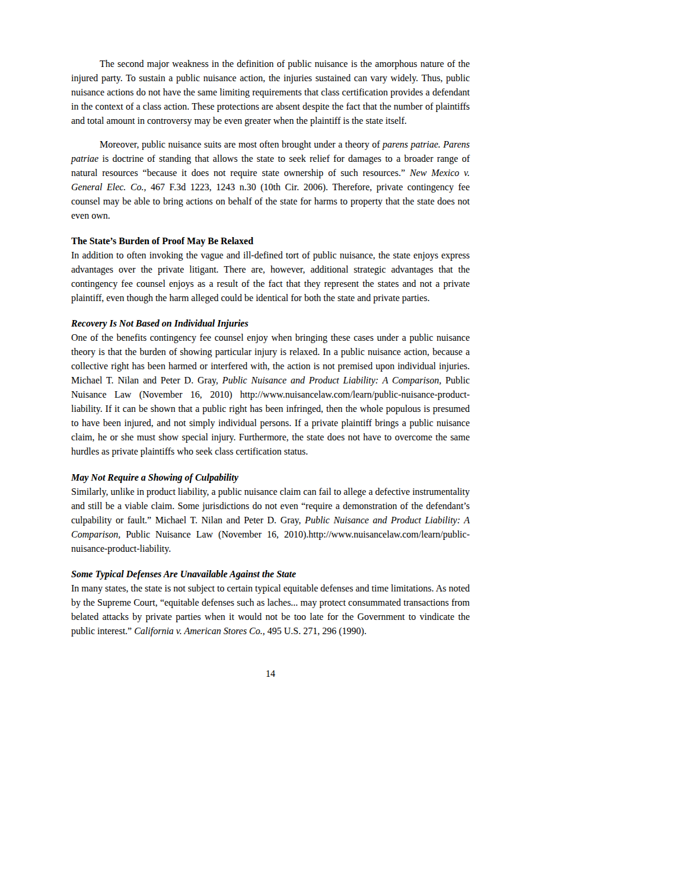The second major weakness in the definition of public nuisance is the amorphous nature of the injured party. To sustain a public nuisance action, the injuries sustained can vary widely. Thus, public nuisance actions do not have the same limiting requirements that class certification provides a defendant in the context of a class action. These protections are absent despite the fact that the number of plaintiffs and total amount in controversy may be even greater when the plaintiff is the state itself.
Moreover, public nuisance suits are most often brought under a theory of parens patriae. Parens patriae is doctrine of standing that allows the state to seek relief for damages to a broader range of natural resources “because it does not require state ownership of such resources.” New Mexico v. General Elec. Co., 467 F.3d 1223, 1243 n.30 (10th Cir. 2006). Therefore, private contingency fee counsel may be able to bring actions on behalf of the state for harms to property that the state does not even own.
The State’s Burden of Proof May Be Relaxed
In addition to often invoking the vague and ill-defined tort of public nuisance, the state enjoys express advantages over the private litigant. There are, however, additional strategic advantages that the contingency fee counsel enjoys as a result of the fact that they represent the states and not a private plaintiff, even though the harm alleged could be identical for both the state and private parties.
Recovery Is Not Based on Individual Injuries
One of the benefits contingency fee counsel enjoy when bringing these cases under a public nuisance theory is that the burden of showing particular injury is relaxed. In a public nuisance action, because a collective right has been harmed or interfered with, the action is not premised upon individual injuries. Michael T. Nilan and Peter D. Gray, Public Nuisance and Product Liability: A Comparison, Public Nuisance Law (November 16, 2010) http://www.nuisancelaw.com/learn/public-nuisance-product-liability. If it can be shown that a public right has been infringed, then the whole populous is presumed to have been injured, and not simply individual persons. If a private plaintiff brings a public nuisance claim, he or she must show special injury. Furthermore, the state does not have to overcome the same hurdles as private plaintiffs who seek class certification status.
May Not Require a Showing of Culpability
Similarly, unlike in product liability, a public nuisance claim can fail to allege a defective instrumentality and still be a viable claim. Some jurisdictions do not even “require a demonstration of the defendant’s culpability or fault.” Michael T. Nilan and Peter D. Gray, Public Nuisance and Product Liability: A Comparison, Public Nuisance Law (November 16, 2010).http://www.nuisancelaw.com/learn/public-nuisance-product-liability.
Some Typical Defenses Are Unavailable Against the State
In many states, the state is not subject to certain typical equitable defenses and time limitations. As noted by the Supreme Court, “equitable defenses such as laches... may protect consummated transactions from belated attacks by private parties when it would not be too late for the Government to vindicate the public interest.” California v. American Stores Co., 495 U.S. 271, 296 (1990).
14